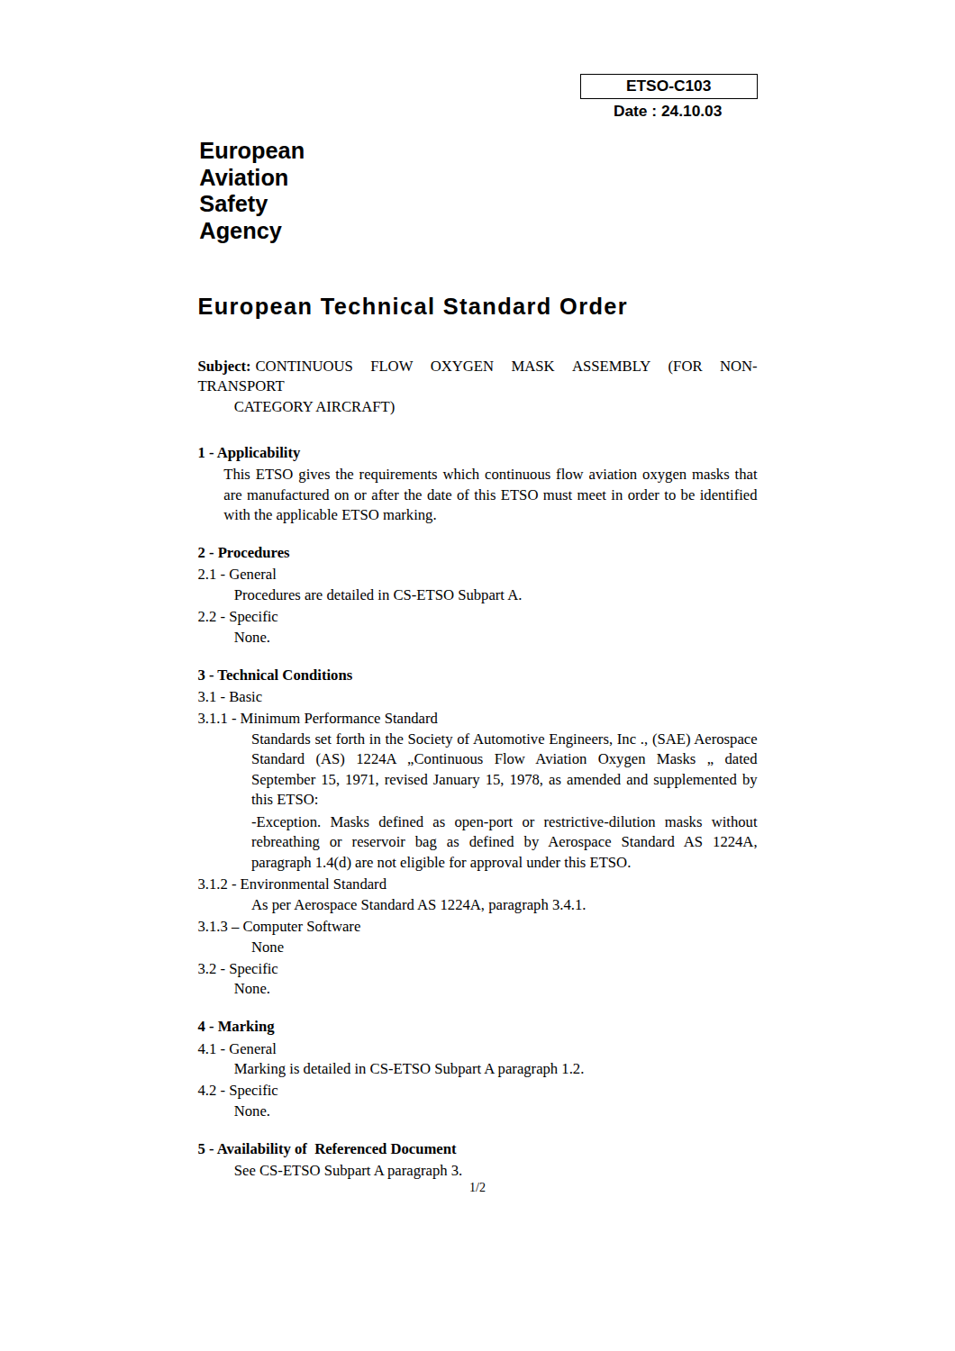ETSO-C103 Date : 24.10.03
European
Aviation
Safety
Agency
European Technical Standard Order
Subject: CONTINUOUS FLOW OXYGEN MASK ASSEMBLY (FOR NON-TRANSPORT CATEGORY AIRCRAFT)
1 - Applicability
This ETSO gives the requirements which continuous flow aviation oxygen masks that are manufactured on or after the date of this ETSO must meet in order to be identified with the applicable ETSO marking.
2 - Procedures
2.1 - General Procedures are detailed in CS-ETSO Subpart A.
2.2 - Specific None.
3 - Technical Conditions
3.1 - Basic
3.1.1 - Minimum Performance Standard
Standards set forth in the Society of Automotive Engineers, Inc ., (SAE) Aerospace Standard (AS) 1224A „Continuous Flow Aviation Oxygen Masks „ dated September 15, 1971, revised January 15, 1978, as amended and supplemented by this ETSO:
-Exception. Masks defined as open-port or restrictive-dilution masks without rebreathing or reservoir bag as defined by Aerospace Standard AS 1224A, paragraph 1.4(d) are not eligible for approval under this ETSO.
3.1.2 - Environmental Standard As per Aerospace Standard AS 1224A, paragraph 3.4.1.
3.1.3 – Computer Software None
3.2 - Specific None.
4 - Marking
4.1 - General Marking is detailed in CS-ETSO Subpart A paragraph 1.2.
4.2 - Specific None.
5 - Availability of Referenced Document
See CS-ETSO Subpart A paragraph 3.
1/2